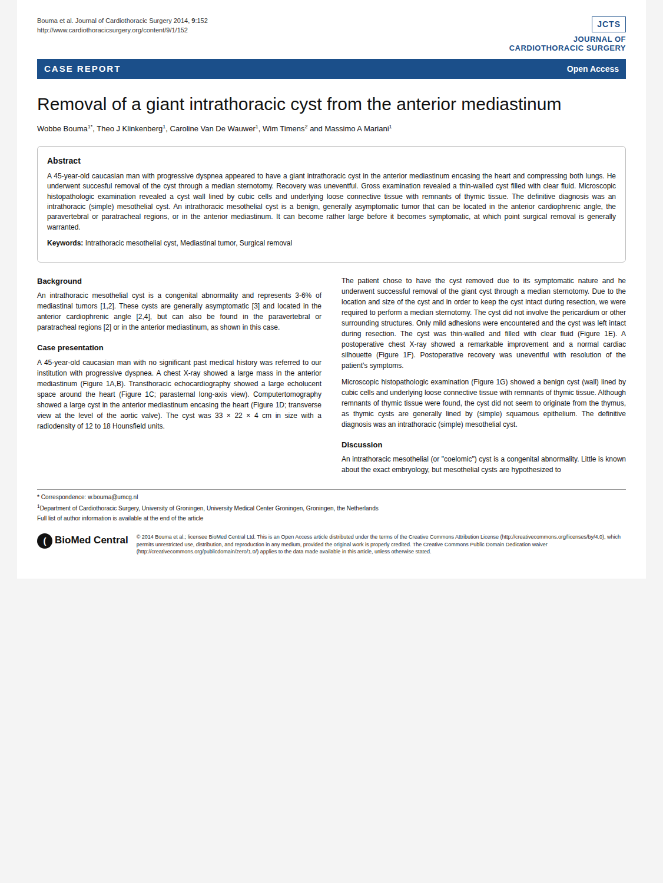Bouma et al. Journal of Cardiothoracic Surgery 2014, 9:152
http://www.cardiothoracicsurgery.org/content/9/1/152
JCTS
JOURNAL OF
CARDIOTHORACIC SURGERY
CASE REPORT Open Access
Removal of a giant intrathoracic cyst from the anterior mediastinum
Wobbe Bouma1*, Theo J Klinkenberg1, Caroline Van De Wauwer1, Wim Timens2 and Massimo A Mariani1
Abstract
A 45-year-old caucasian man with progressive dyspnea appeared to have a giant intrathoracic cyst in the anterior mediastinum encasing the heart and compressing both lungs. He underwent succesful removal of the cyst through a median sternotomy. Recovery was uneventful. Gross examination revealed a thin-walled cyst filled with clear fluid. Microscopic histopathologic examination revealed a cyst wall lined by cubic cells and underlying loose connective tissue with remnants of thymic tissue. The definitive diagnosis was an intrathoracic (simple) mesothelial cyst. An intrathoracic mesothelial cyst is a benign, generally asymptomatic tumor that can be located in the anterior cardiophrenic angle, the paravertebral or paratracheal regions, or in the anterior mediastinum. It can become rather large before it becomes symptomatic, at which point surgical removal is generally warranted.
Keywords: Intrathoracic mesothelial cyst, Mediastinal tumor, Surgical removal
Background
An intrathoracic mesothelial cyst is a congenital abnormality and represents 3-6% of mediastinal tumors [1,2]. These cysts are generally asymptomatic [3] and located in the anterior cardiophrenic angle [2,4], but can also be found in the paravertebral or paratracheal regions [2] or in the anterior mediastinum, as shown in this case.
Case presentation
A 45-year-old caucasian man with no significant past medical history was referred to our institution with progressive dyspnea. A chest X-ray showed a large mass in the anterior mediastinum (Figure 1A,B). Transthoracic echocardiography showed a large echolucent space around the heart (Figure 1C; parasternal long-axis view). Computertomography showed a large cyst in the anterior mediastinum encasing the heart (Figure 1D; transverse view at the level of the aortic valve). The cyst was 33 × 22 × 4 cm in size with a radiodensity of 12 to 18 Hounsfield units.
The patient chose to have the cyst removed due to its symptomatic nature and he underwent successful removal of the giant cyst through a median sternotomy. Due to the location and size of the cyst and in order to keep the cyst intact during resection, we were required to perform a median sternotomy. The cyst did not involve the pericardium or other surrounding structures. Only mild adhesions were encountered and the cyst was left intact during resection. The cyst was thin-walled and filled with clear fluid (Figure 1E). A postoperative chest X-ray showed a remarkable improvement and a normal cardiac silhouette (Figure 1F). Postoperative recovery was uneventful with resolution of the patient's symptoms.
Microscopic histopathologic examination (Figure 1G) showed a benign cyst (wall) lined by cubic cells and underlying loose connective tissue with remnants of thymic tissue. Although remnants of thymic tissue were found, the cyst did not seem to originate from the thymus, as thymic cysts are generally lined by (simple) squamous epithelium. The definitive diagnosis was an intrathoracic (simple) mesothelial cyst.
Discussion
An intrathoracic mesothelial (or "coelomic") cyst is a congenital abnormality. Little is known about the exact embryology, but mesothelial cysts are hypothesized to
* Correspondence: w.bouma@umcg.nl
1Department of Cardiothoracic Surgery, University of Groningen, University Medical Center Groningen, Groningen, the Netherlands
Full list of author information is available at the end of the article
(BioMed Central
© 2014 Bouma et al.; licensee BioMed Central Ltd. This is an Open Access article distributed under the terms of the Creative Commons Attribution License (http://creativecommons.org/licenses/by/4.0), which permits unrestricted use, distribution, and reproduction in any medium, provided the original work is properly credited. The Creative Commons Public Domain Dedication waiver (http://creativecommons.org/publicdomain/zero/1.0/) applies to the data made available in this article, unless otherwise stated.